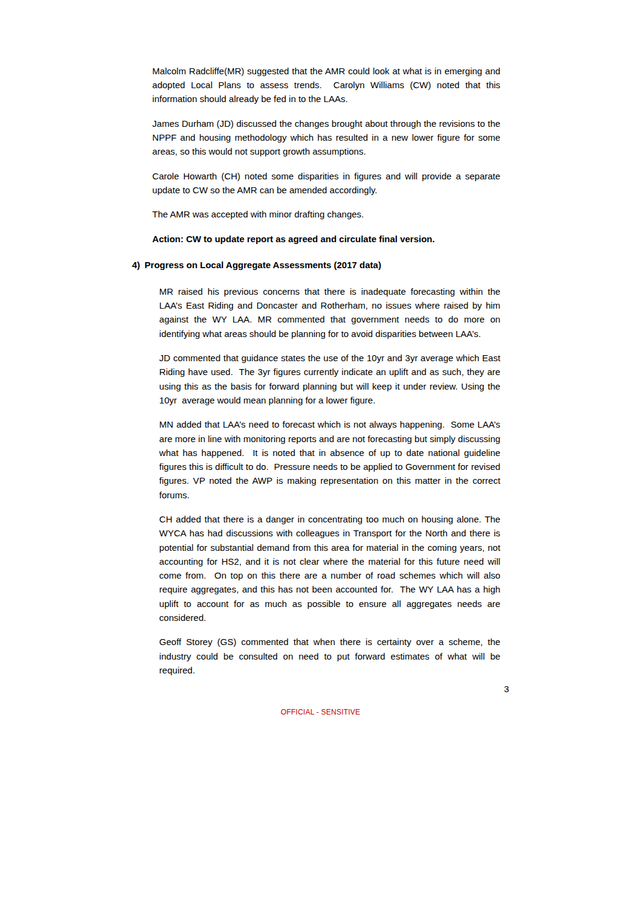Malcolm Radcliffe(MR) suggested that the AMR could look at what is in emerging and adopted Local Plans to assess trends. Carolyn Williams (CW) noted that this information should already be fed in to the LAAs.
James Durham (JD) discussed the changes brought about through the revisions to the NPPF and housing methodology which has resulted in a new lower figure for some areas, so this would not support growth assumptions.
Carole Howarth (CH) noted some disparities in figures and will provide a separate update to CW so the AMR can be amended accordingly.
The AMR was accepted with minor drafting changes.
Action: CW to update report as agreed and circulate final version.
4) Progress on Local Aggregate Assessments (2017 data)
MR raised his previous concerns that there is inadequate forecasting within the LAA’s East Riding and Doncaster and Rotherham, no issues where raised by him against the WY LAA. MR commented that government needs to do more on identifying what areas should be planning for to avoid disparities between LAA’s.
JD commented that guidance states the use of the 10yr and 3yr average which East Riding have used. The 3yr figures currently indicate an uplift and as such, they are using this as the basis for forward planning but will keep it under review. Using the 10yr average would mean planning for a lower figure.
MN added that LAA’s need to forecast which is not always happening. Some LAA’s are more in line with monitoring reports and are not forecasting but simply discussing what has happened. It is noted that in absence of up to date national guideline figures this is difficult to do. Pressure needs to be applied to Government for revised figures. VP noted the AWP is making representation on this matter in the correct forums.
CH added that there is a danger in concentrating too much on housing alone. The WYCA has had discussions with colleagues in Transport for the North and there is potential for substantial demand from this area for material in the coming years, not accounting for HS2, and it is not clear where the material for this future need will come from. On top on this there are a number of road schemes which will also require aggregates, and this has not been accounted for. The WY LAA has a high uplift to account for as much as possible to ensure all aggregates needs are considered.
Geoff Storey (GS) commented that when there is certainty over a scheme, the industry could be consulted on need to put forward estimates of what will be required.
3
OFFICIAL - SENSITIVE